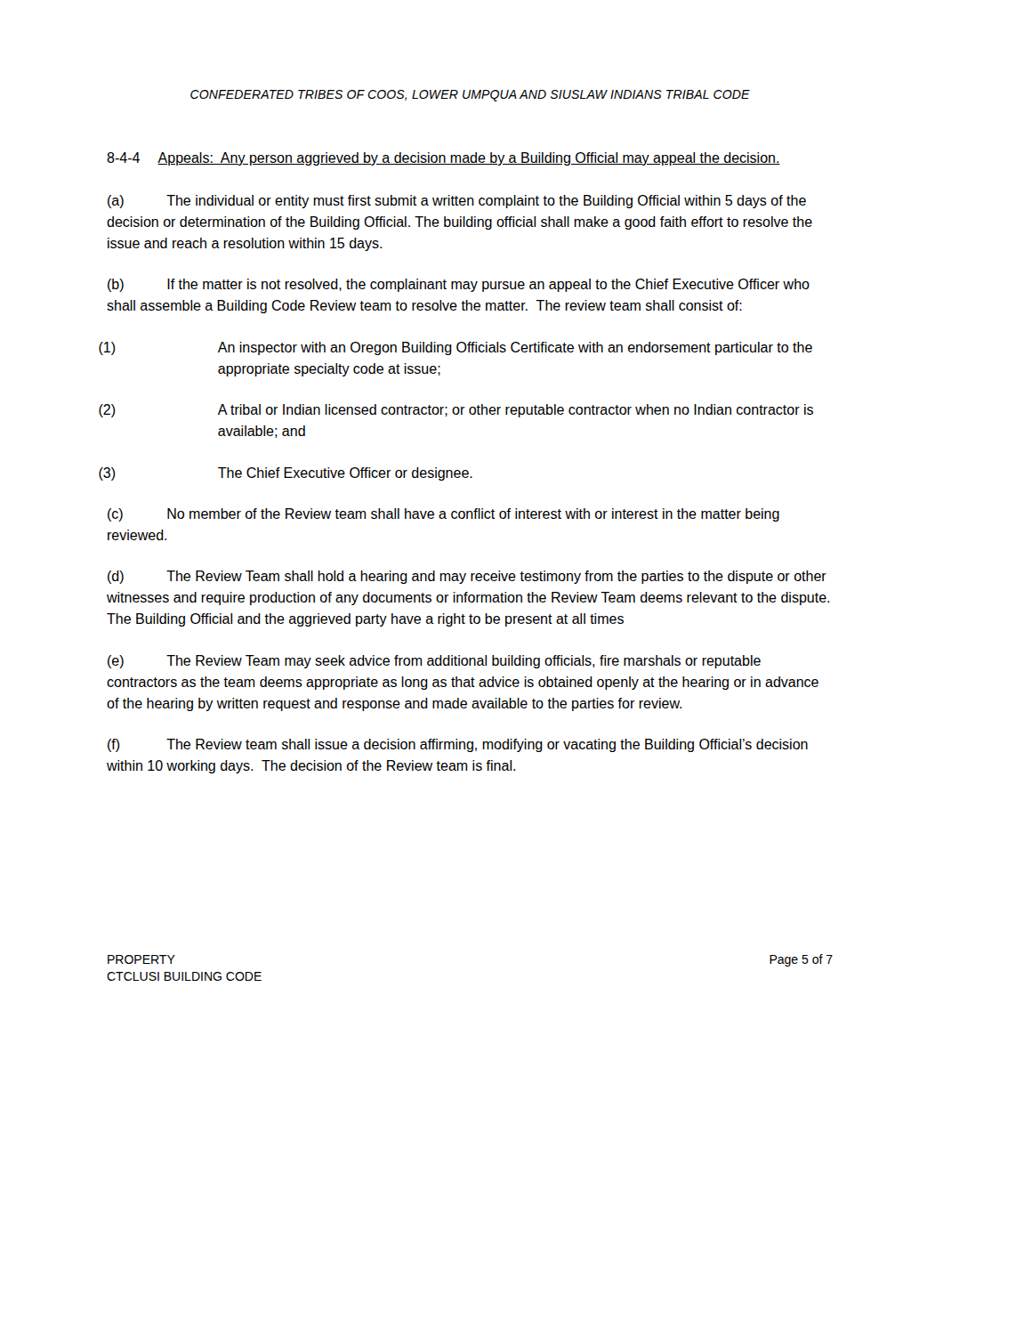CONFEDERATED TRIBES OF COOS, LOWER UMPQUA AND SIUSLAW INDIANS TRIBAL CODE
8-4-4 Appeals: Any person aggrieved by a decision made by a Building Official may appeal the decision.
(a) The individual or entity must first submit a written complaint to the Building Official within 5 days of the decision or determination of the Building Official. The building official shall make a good faith effort to resolve the issue and reach a resolution within 15 days.
(b) If the matter is not resolved, the complainant may pursue an appeal to the Chief Executive Officer who shall assemble a Building Code Review team to resolve the matter. The review team shall consist of:
(1) An inspector with an Oregon Building Officials Certificate with an endorsement particular to the appropriate specialty code at issue;
(2) A tribal or Indian licensed contractor; or other reputable contractor when no Indian contractor is available; and
(3) The Chief Executive Officer or designee.
(c) No member of the Review team shall have a conflict of interest with or interest in the matter being reviewed.
(d) The Review Team shall hold a hearing and may receive testimony from the parties to the dispute or other witnesses and require production of any documents or information the Review Team deems relevant to the dispute. The Building Official and the aggrieved party have a right to be present at all times
(e) The Review Team may seek advice from additional building officials, fire marshals or reputable contractors as the team deems appropriate as long as that advice is obtained openly at the hearing or in advance of the hearing by written request and response and made available to the parties for review.
(f) The Review team shall issue a decision affirming, modifying or vacating the Building Official’s decision within 10 working days. The decision of the Review team is final.
PROPERTY
CTCLUSI BUILDING CODE
Page 5 of 7